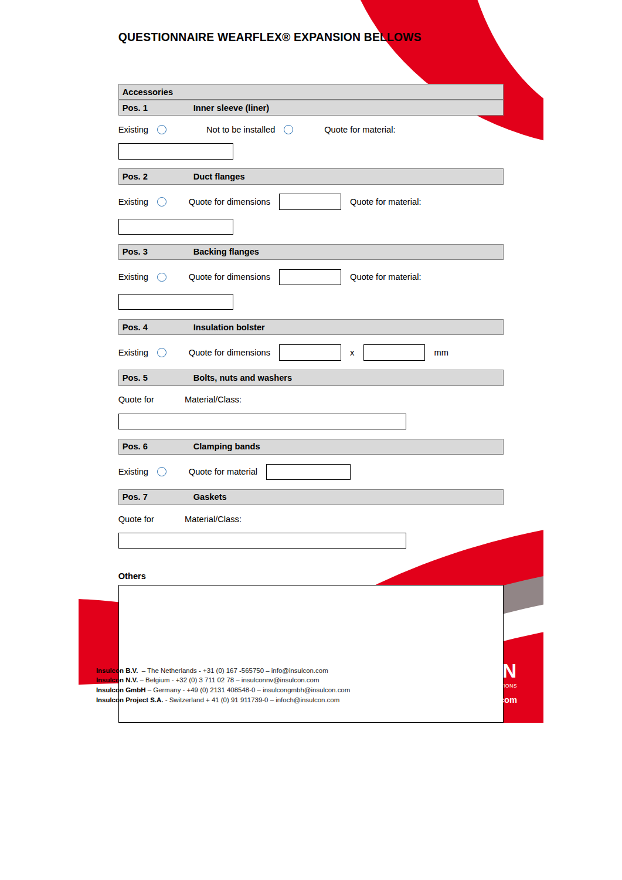QUESTIONNAIRE WEARFLEX® EXPANSION BELLOWS
Accessories
Pos. 1 Inner sleeve (liner)
Existing Not to be installed Quote for material:
Pos. 2 Duct flanges
Existing Quote for dimensions Quote for material:
Pos. 3 Backing flanges
Existing Quote for dimensions Quote for material:
Pos. 4 Insulation bolster
Existing Quote for dimensions x mm
Pos. 5 Bolts, nuts and washers
Quote for Material/Class:
Pos. 6 Clamping bands
Existing Quote for material
Pos. 7 Gaskets
Quote for Material/Class:
Others
Insulcon B.V. – The Netherlands - +31 (0) 167 -565750 – info@insulcon.com
Insulcon N.V. – Belgium - +32 (0) 3 711 02 78 – insulconnv@insulcon.com
Insulcon GmbH – Germany - +49 (0) 2131 408548-0 – insulcongmbh@insulcon.com
Insulcon Project S.A. - Switzerland + 41 (0) 91 911739-0 – infoch@insulcon.com
INSULCON
LEADER IN HIGH TEMPERATURE SOLUTIONS
www.insulcon.com